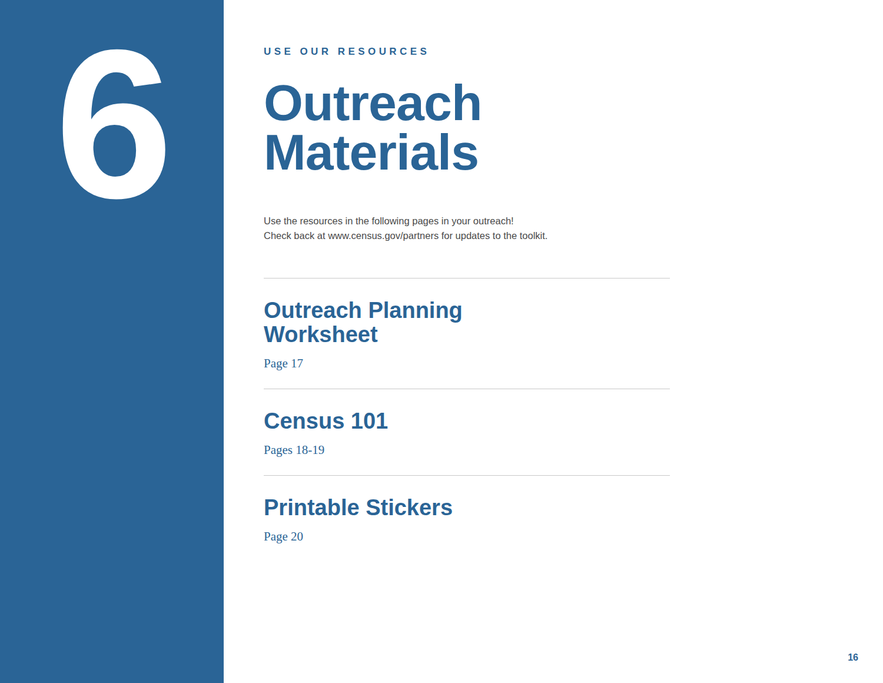6
Use Our Resources
Outreach
Materials
Use the resources in the following pages in your outreach!
Check back at www.census.gov/partners for updates to the toolkit.
Outreach Planning
Worksheet
Page 17
Census 101
Pages 18-19
Printable Stickers
Page 20
16